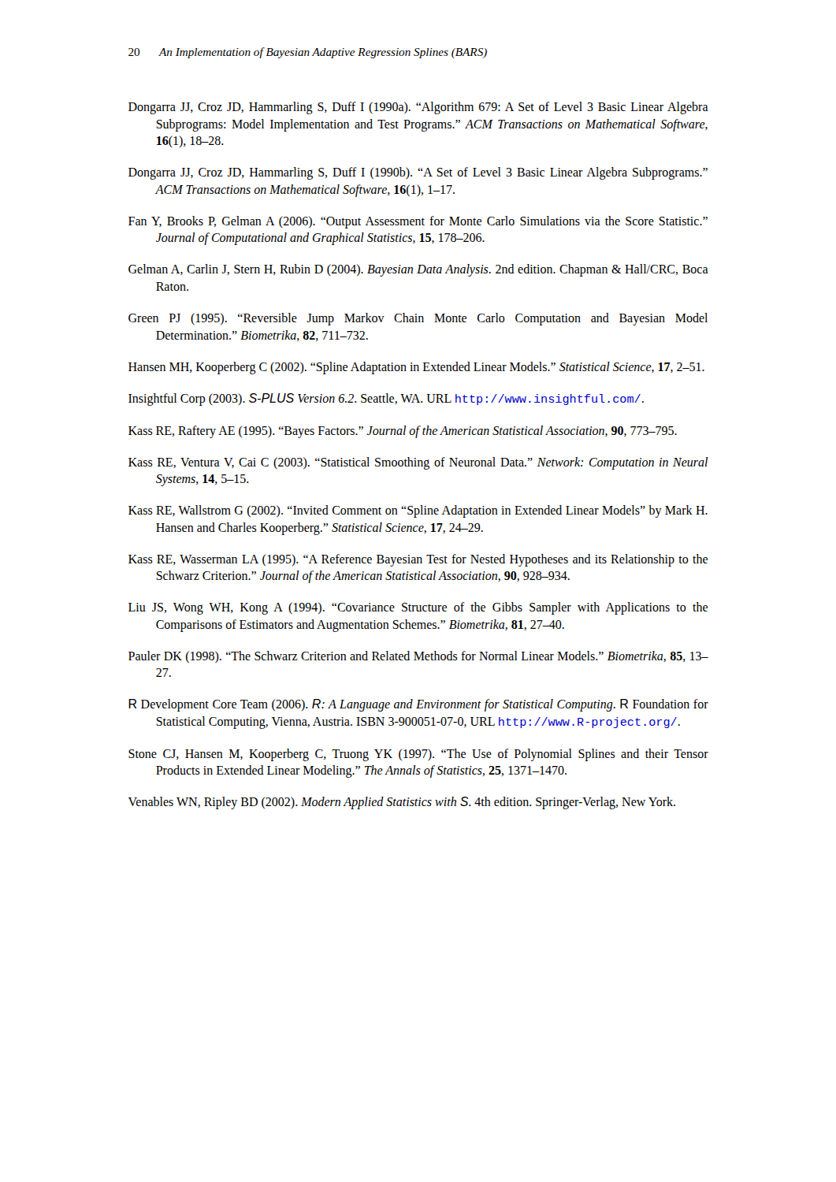20 An Implementation of Bayesian Adaptive Regression Splines (BARS)
Dongarra JJ, Croz JD, Hammarling S, Duff I (1990a). “Algorithm 679: A Set of Level 3 Basic Linear Algebra Subprograms: Model Implementation and Test Programs.” ACM Transactions on Mathematical Software, 16(1), 18–28.
Dongarra JJ, Croz JD, Hammarling S, Duff I (1990b). “A Set of Level 3 Basic Linear Algebra Subprograms.” ACM Transactions on Mathematical Software, 16(1), 1–17.
Fan Y, Brooks P, Gelman A (2006). “Output Assessment for Monte Carlo Simulations via the Score Statistic.” Journal of Computational and Graphical Statistics, 15, 178–206.
Gelman A, Carlin J, Stern H, Rubin D (2004). Bayesian Data Analysis. 2nd edition. Chapman & Hall/CRC, Boca Raton.
Green PJ (1995). “Reversible Jump Markov Chain Monte Carlo Computation and Bayesian Model Determination.” Biometrika, 82, 711–732.
Hansen MH, Kooperberg C (2002). “Spline Adaptation in Extended Linear Models.” Statistical Science, 17, 2–51.
Insightful Corp (2003). S-PLUS Version 6.2. Seattle, WA. URL http://www.insightful.com/.
Kass RE, Raftery AE (1995). “Bayes Factors.” Journal of the American Statistical Association, 90, 773–795.
Kass RE, Ventura V, Cai C (2003). “Statistical Smoothing of Neuronal Data.” Network: Computation in Neural Systems, 14, 5–15.
Kass RE, Wallstrom G (2002). “Invited Comment on “Spline Adaptation in Extended Linear Models” by Mark H. Hansen and Charles Kooperberg.” Statistical Science, 17, 24–29.
Kass RE, Wasserman LA (1995). “A Reference Bayesian Test for Nested Hypotheses and its Relationship to the Schwarz Criterion.” Journal of the American Statistical Association, 90, 928–934.
Liu JS, Wong WH, Kong A (1994). “Covariance Structure of the Gibbs Sampler with Applications to the Comparisons of Estimators and Augmentation Schemes.” Biometrika, 81, 27–40.
Pauler DK (1998). “The Schwarz Criterion and Related Methods for Normal Linear Models.” Biometrika, 85, 13–27.
R Development Core Team (2006). R: A Language and Environment for Statistical Computing. R Foundation for Statistical Computing, Vienna, Austria. ISBN 3-900051-07-0, URL http://www.R-project.org/.
Stone CJ, Hansen M, Kooperberg C, Truong YK (1997). “The Use of Polynomial Splines and their Tensor Products in Extended Linear Modeling.” The Annals of Statistics, 25, 1371–1470.
Venables WN, Ripley BD (2002). Modern Applied Statistics with S. 4th edition. Springer-Verlag, New York.